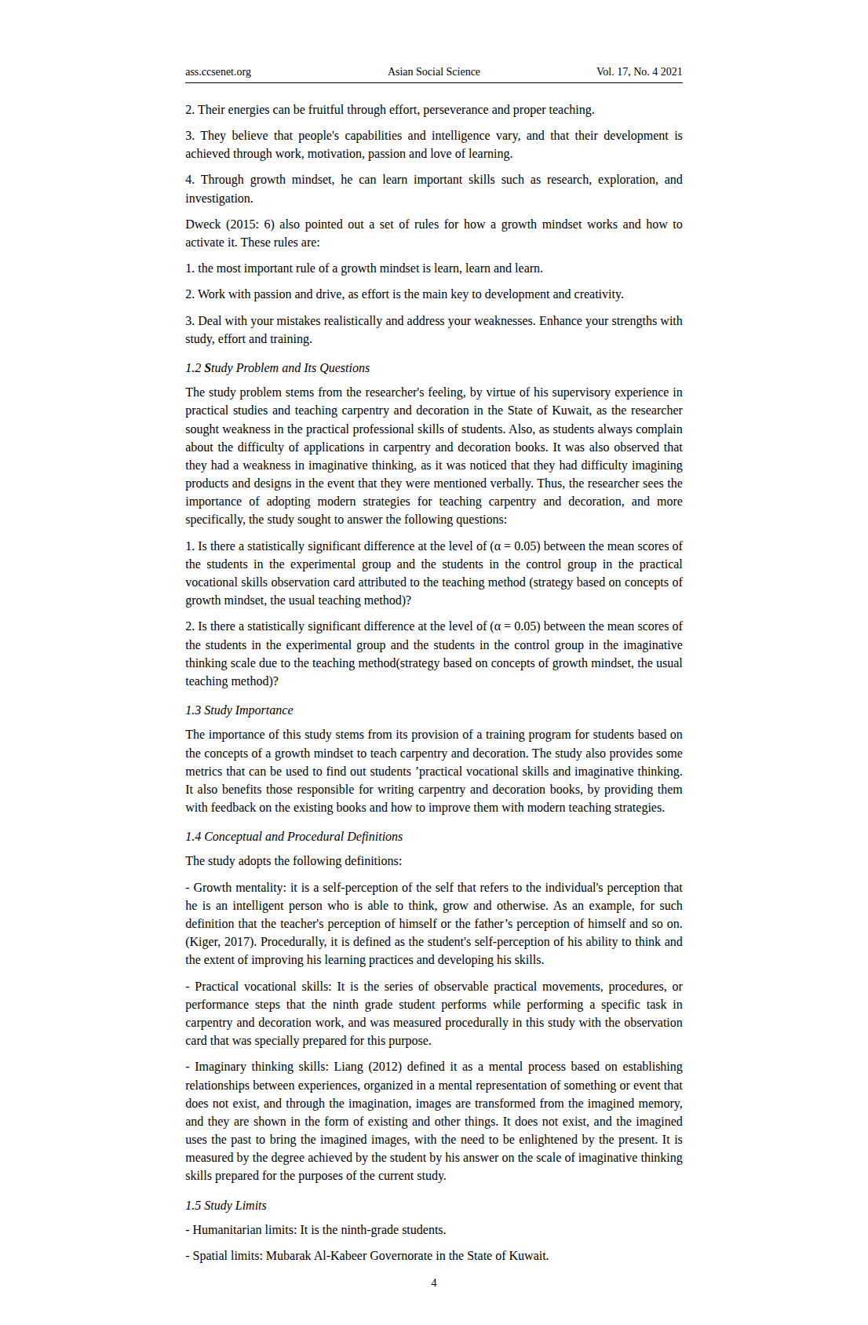ass.ccsenet.org Asian Social Science Vol. 17, No. 4 2021
2. Their energies can be fruitful through effort, perseverance and proper teaching.
3. They believe that people's capabilities and intelligence vary, and that their development is achieved through work, motivation, passion and love of learning.
4. Through growth mindset, he can learn important skills such as research, exploration, and investigation.
Dweck (2015: 6) also pointed out a set of rules for how a growth mindset works and how to activate it. These rules are:
1. the most important rule of a growth mindset is learn, learn and learn.
2. Work with passion and drive, as effort is the main key to development and creativity.
3. Deal with your mistakes realistically and address your weaknesses. Enhance your strengths with study, effort and training.
1.2 Study Problem and Its Questions
The study problem stems from the researcher's feeling, by virtue of his supervisory experience in practical studies and teaching carpentry and decoration in the State of Kuwait, as the researcher sought weakness in the practical professional skills of students. Also, as students always complain about the difficulty of applications in carpentry and decoration books. It was also observed that they had a weakness in imaginative thinking, as it was noticed that they had difficulty imagining products and designs in the event that they were mentioned verbally. Thus, the researcher sees the importance of adopting modern strategies for teaching carpentry and decoration, and more specifically, the study sought to answer the following questions:
1. Is there a statistically significant difference at the level of (α = 0.05) between the mean scores of the students in the experimental group and the students in the control group in the practical vocational skills observation card attributed to the teaching method (strategy based on concepts of growth mindset, the usual teaching method)?
2. Is there a statistically significant difference at the level of (α = 0.05) between the mean scores of the students in the experimental group and the students in the control group in the imaginative thinking scale due to the teaching method(strategy based on concepts of growth mindset, the usual teaching method)?
1.3 Study Importance
The importance of this study stems from its provision of a training program for students based on the concepts of a growth mindset to teach carpentry and decoration. The study also provides some metrics that can be used to find out students ’practical vocational skills and imaginative thinking. It also benefits those responsible for writing carpentry and decoration books, by providing them with feedback on the existing books and how to improve them with modern teaching strategies.
1.4 Conceptual and Procedural Definitions
The study adopts the following definitions:
- Growth mentality: it is a self-perception of the self that refers to the individual's perception that he is an intelligent person who is able to think, grow and otherwise. As an example, for such definition that the teacher's perception of himself or the father’s perception of himself and so on. (Kiger, 2017). Procedurally, it is defined as the student's self-perception of his ability to think and the extent of improving his learning practices and developing his skills.
- Practical vocational skills: It is the series of observable practical movements, procedures, or performance steps that the ninth grade student performs while performing a specific task in carpentry and decoration work, and was measured procedurally in this study with the observation card that was specially prepared for this purpose.
- Imaginary thinking skills: Liang (2012) defined it as a mental process based on establishing relationships between experiences, organized in a mental representation of something or event that does not exist, and through the imagination, images are transformed from the imagined memory, and they are shown in the form of existing and other things. It does not exist, and the imagined uses the past to bring the imagined images, with the need to be enlightened by the present. It is measured by the degree achieved by the student by his answer on the scale of imaginative thinking skills prepared for the purposes of the current study.
1.5 Study Limits
- Humanitarian limits: It is the ninth-grade students.
- Spatial limits: Mubarak Al-Kabeer Governorate in the State of Kuwait.
4